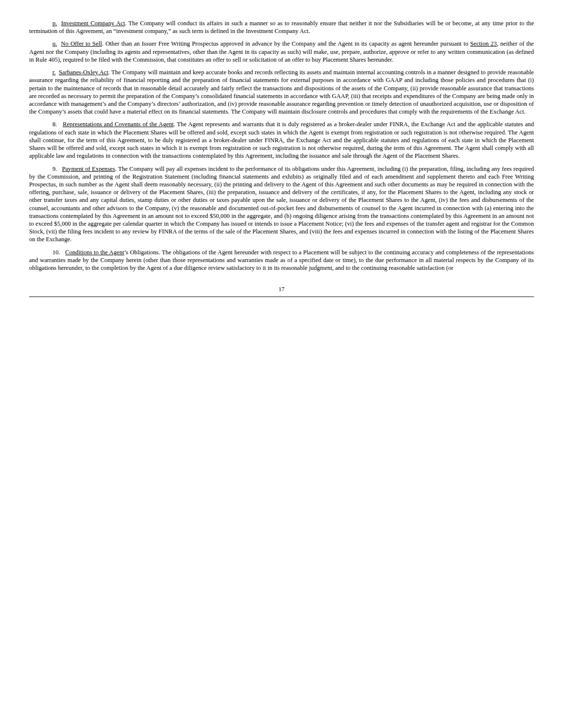p. Investment Company Act. The Company will conduct its affairs in such a manner so as to reasonably ensure that neither it nor the Subsidiaries will be or become, at any time prior to the termination of this Agreement, an “investment company,” as such term is defined in the Investment Company Act.
q. No Offer to Sell. Other than an Issuer Free Writing Prospectus approved in advance by the Company and the Agent in its capacity as agent hereunder pursuant to Section 23, neither of the Agent nor the Company (including its agents and representatives, other than the Agent in its capacity as such) will make, use, prepare, authorize, approve or refer to any written communication (as defined in Rule 405), required to be filed with the Commission, that constitutes an offer to sell or solicitation of an offer to buy Placement Shares hereunder.
r. Sarbanes-Oxley Act. The Company will maintain and keep accurate books and records reflecting its assets and maintain internal accounting controls in a manner designed to provide reasonable assurance regarding the reliability of financial reporting and the preparation of financial statements for external purposes in accordance with GAAP and including those policies and procedures that (i) pertain to the maintenance of records that in reasonable detail accurately and fairly reflect the transactions and dispositions of the assets of the Company, (ii) provide reasonable assurance that transactions are recorded as necessary to permit the preparation of the Company’s consolidated financial statements in accordance with GAAP, (iii) that receipts and expenditures of the Company are being made only in accordance with management’s and the Company’s directors’ authorization, and (iv) provide reasonable assurance regarding prevention or timely detection of unauthorized acquisition, use or disposition of the Company’s assets that could have a material effect on its financial statements. The Company will maintain disclosure controls and procedures that comply with the requirements of the Exchange Act.
8. Representations and Covenants of the Agent. The Agent represents and warrants that it is duly registered as a broker-dealer under FINRA, the Exchange Act and the applicable statutes and regulations of each state in which the Placement Shares will be offered and sold, except such states in which the Agent is exempt from registration or such registration is not otherwise required. The Agent shall continue, for the term of this Agreement, to be duly registered as a broker-dealer under FINRA, the Exchange Act and the applicable statutes and regulations of each state in which the Placement Shares will be offered and sold, except such states in which it is exempt from registration or such registration is not otherwise required, during the term of this Agreement. The Agent shall comply with all applicable law and regulations in connection with the transactions contemplated by this Agreement, including the issuance and sale through the Agent of the Placement Shares.
9. Payment of Expenses. The Company will pay all expenses incident to the performance of its obligations under this Agreement, including (i) the preparation, filing, including any fees required by the Commission, and printing of the Registration Statement (including financial statements and exhibits) as originally filed and of each amendment and supplement thereto and each Free Writing Prospectus, in such number as the Agent shall deem reasonably necessary, (ii) the printing and delivery to the Agent of this Agreement and such other documents as may be required in connection with the offering, purchase, sale, issuance or delivery of the Placement Shares, (iii) the preparation, issuance and delivery of the certificates, if any, for the Placement Shares to the Agent, including any stock or other transfer taxes and any capital duties, stamp duties or other duties or taxes payable upon the sale, issuance or delivery of the Placement Shares to the Agent, (iv) the fees and disbursements of the counsel, accountants and other advisors to the Company, (v) the reasonable and documented out-of-pocket fees and disbursements of counsel to the Agent incurred in connection with (a) entering into the transactions contemplated by this Agreement in an amount not to exceed $50,000 in the aggregate, and (b) ongoing diligence arising from the transactions contemplated by this Agreement in an amount not to exceed $5,000 in the aggregate per calendar quarter in which the Company has issued or intends to issue a Placement Notice; (vi) the fees and expenses of the transfer agent and registrar for the Common Stock, (vii) the filing fees incident to any review by FINRA of the terms of the sale of the Placement Shares, and (viii) the fees and expenses incurred in connection with the listing of the Placement Shares on the Exchange.
10. Conditions to the Agent’s Obligations. The obligations of the Agent hereunder with respect to a Placement will be subject to the continuing accuracy and completeness of the representations and warranties made by the Company herein (other than those representations and warranties made as of a specified date or time), to the due performance in all material respects by the Company of its obligations hereunder, to the completion by the Agent of a due diligence review satisfactory to it in its reasonable judgment, and to the continuing reasonable satisfaction (or
17